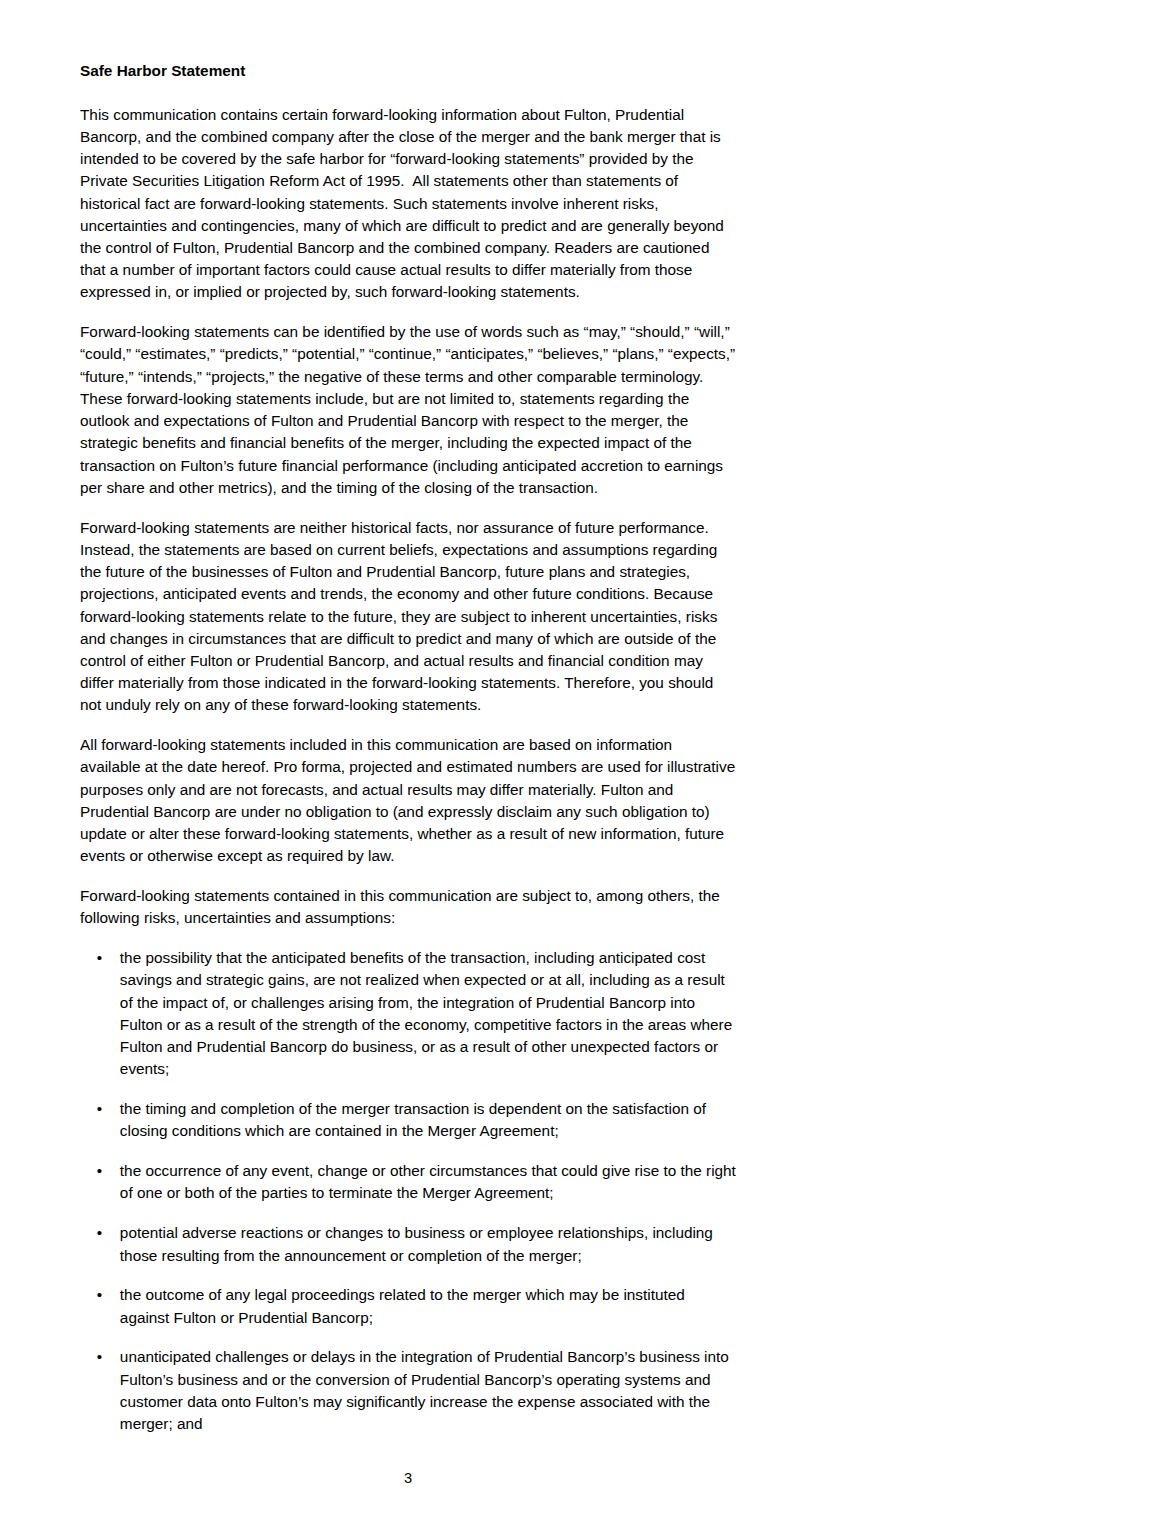Safe Harbor Statement
This communication contains certain forward-looking information about Fulton, Prudential Bancorp, and the combined company after the close of the merger and the bank merger that is intended to be covered by the safe harbor for “forward-looking statements” provided by the Private Securities Litigation Reform Act of 1995. All statements other than statements of historical fact are forward-looking statements. Such statements involve inherent risks, uncertainties and contingencies, many of which are difficult to predict and are generally beyond the control of Fulton, Prudential Bancorp and the combined company. Readers are cautioned that a number of important factors could cause actual results to differ materially from those expressed in, or implied or projected by, such forward-looking statements.
Forward-looking statements can be identified by the use of words such as “may,” “should,” “will,” “could,” “estimates,” “predicts,” “potential,” “continue,” “anticipates,” “believes,” “plans,” “expects,” “future,” “intends,” “projects,” the negative of these terms and other comparable terminology. These forward-looking statements include, but are not limited to, statements regarding the outlook and expectations of Fulton and Prudential Bancorp with respect to the merger, the strategic benefits and financial benefits of the merger, including the expected impact of the transaction on Fulton’s future financial performance (including anticipated accretion to earnings per share and other metrics), and the timing of the closing of the transaction.
Forward-looking statements are neither historical facts, nor assurance of future performance. Instead, the statements are based on current beliefs, expectations and assumptions regarding the future of the businesses of Fulton and Prudential Bancorp, future plans and strategies, projections, anticipated events and trends, the economy and other future conditions. Because forward-looking statements relate to the future, they are subject to inherent uncertainties, risks and changes in circumstances that are difficult to predict and many of which are outside of the control of either Fulton or Prudential Bancorp, and actual results and financial condition may differ materially from those indicated in the forward-looking statements. Therefore, you should not unduly rely on any of these forward-looking statements.
All forward-looking statements included in this communication are based on information available at the date hereof. Pro forma, projected and estimated numbers are used for illustrative purposes only and are not forecasts, and actual results may differ materially. Fulton and Prudential Bancorp are under no obligation to (and expressly disclaim any such obligation to) update or alter these forward-looking statements, whether as a result of new information, future events or otherwise except as required by law.
Forward-looking statements contained in this communication are subject to, among others, the following risks, uncertainties and assumptions:
the possibility that the anticipated benefits of the transaction, including anticipated cost savings and strategic gains, are not realized when expected or at all, including as a result of the impact of, or challenges arising from, the integration of Prudential Bancorp into Fulton or as a result of the strength of the economy, competitive factors in the areas where Fulton and Prudential Bancorp do business, or as a result of other unexpected factors or events;
the timing and completion of the merger transaction is dependent on the satisfaction of closing conditions which are contained in the Merger Agreement;
the occurrence of any event, change or other circumstances that could give rise to the right of one or both of the parties to terminate the Merger Agreement;
potential adverse reactions or changes to business or employee relationships, including those resulting from the announcement or completion of the merger;
the outcome of any legal proceedings related to the merger which may be instituted against Fulton or Prudential Bancorp;
unanticipated challenges or delays in the integration of Prudential Bancorp’s business into Fulton’s business and or the conversion of Prudential Bancorp’s operating systems and customer data onto Fulton’s may significantly increase the expense associated with the merger; and
3